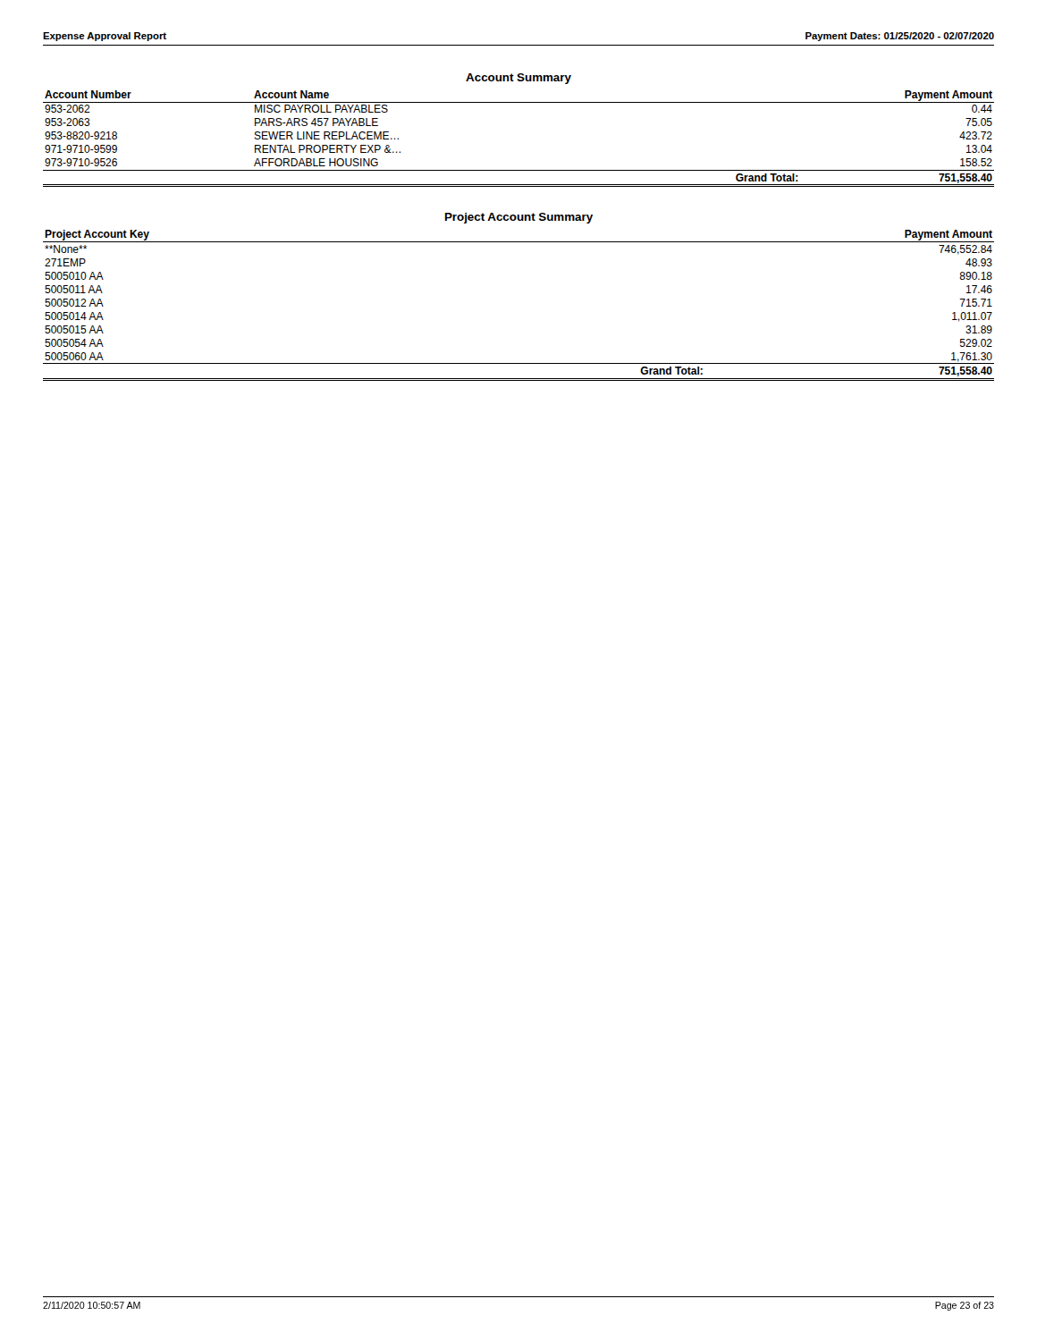Expense Approval Report Payment Dates: 01/25/2020 - 02/07/2020
Account Summary
| Account Number | Account Name | Payment Amount |
| --- | --- | --- |
| 953-2062 | MISC PAYROLL PAYABLES | 0.44 |
| 953-2063 | PARS-ARS 457 PAYABLE | 75.05 |
| 953-8820-9218 | SEWER LINE REPLACEME… | 423.72 |
| 971-9710-9599 | RENTAL PROPERTY EXP &… | 13.04 |
| 973-9710-9526 | AFFORDABLE HOUSING | 158.52 |
| | Grand Total: | 751,558.40 |
Project Account Summary
| Project Account Key | Payment Amount |
| --- | --- |
| **None** | 746,552.84 |
| 271EMP | 48.93 |
| 5005010 AA | 890.18 |
| 5005011 AA | 17.46 |
| 5005012 AA | 715.71 |
| 5005014 AA | 1,011.07 |
| 5005015 AA | 31.89 |
| 5005054 AA | 529.02 |
| 5005060 AA | 1,761.30 |
| Grand Total: | 751,558.40 |
2/11/2020 10:50:57 AM Page 23 of 23